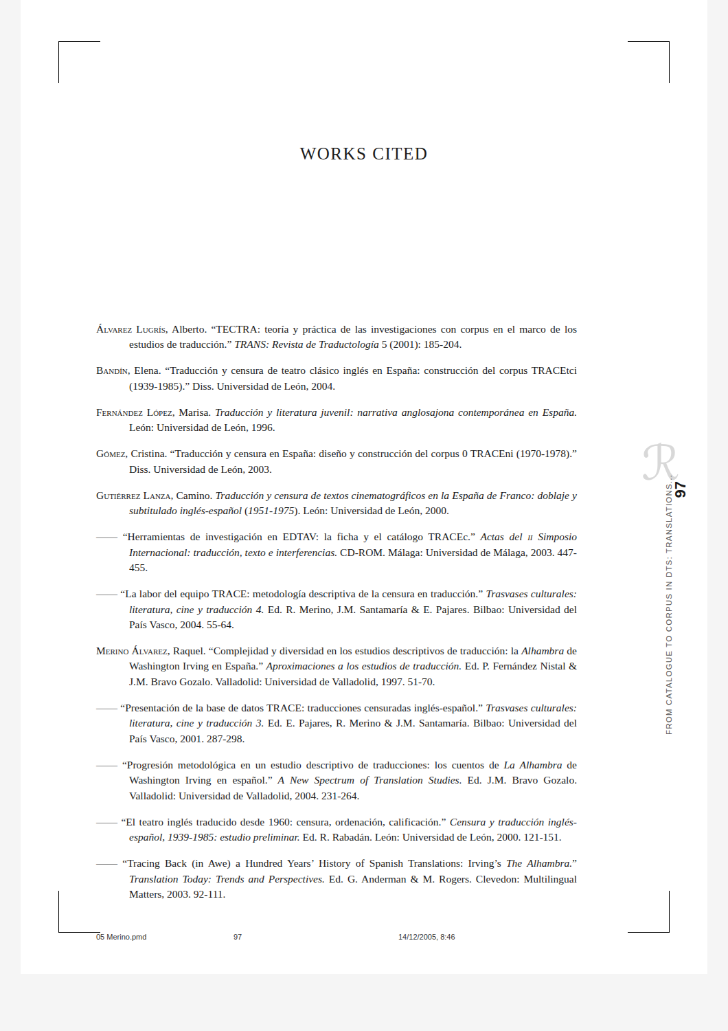WORKS CITED
ℛ
97
FROM CATALOGUE TO CORPUS IN DTS: TRANSLATIONS...
Álvarez Lugrís, Alberto. “TECTRA: teoría y práctica de las investigaciones con corpus en el marco de los estudios de traducción.” TRANS: Revista de Traductología 5 (2001): 185-204.
Bandín, Elena. “Traducción y censura de teatro clásico inglés en España: construcción del corpus TRACEtci (1939-1985).” Diss. Universidad de León, 2004.
Fernández López, Marisa. Traducción y literatura juvenil: narrativa anglosajona contemporánea en España. León: Universidad de León, 1996.
Gómez, Cristina. “Traducción y censura en España: diseño y construcción del corpus 0 TRACEni (1970-1978).” Diss. Universidad de León, 2003.
Gutiérrez Lanza, Camino. Traducción y censura de textos cinematográficos en la España de Franco: doblaje y subtitulado inglés-español (1951-1975). León: Universidad de León, 2000.
—— “Herramientas de investigación en EDTAV: la ficha y el catálogo TRACEc.” Actas del ii Simposio Internacional: traducción, texto e interferencias. CD-ROM. Málaga: Universidad de Málaga, 2003. 447-455.
—— “La labor del equipo TRACE: metodología descriptiva de la censura en traducción.” Trasvases culturales: literatura, cine y traducción 4. Ed. R. Merino, J.M. Santamaría & E. Pajares. Bilbao: Universidad del País Vasco, 2004. 55-64.
Merino Álvarez, Raquel. “Complejidad y diversidad en los estudios descriptivos de traducción: la Alhambra de Washington Irving en España.” Aproximaciones a los estudios de traducción. Ed. P. Fernández Nistal & J.M. Bravo Gozalo. Valladolid: Universidad de Valladolid, 1997. 51-70.
—— “Presentación de la base de datos TRACE: traducciones censuradas inglés-español.” Trasvases culturales: literatura, cine y traducción 3. Ed. E. Pajares, R. Merino & J.M. Santamaría. Bilbao: Universidad del País Vasco, 2001. 287-298.
—— “Progresión metodológica en un estudio descriptivo de traducciones: los cuentos de La Alhambra de Washington Irving en español.” A New Spectrum of Translation Studies. Ed. J.M. Bravo Gozalo. Valladolid: Universidad de Valladolid, 2004. 231-264.
—— “El teatro inglés traducido desde 1960: censura, ordenación, calificación.” Censura y traducción inglés-español, 1939-1985: estudio preliminar. Ed. R. Rabadán. León: Universidad de León, 2000. 121-151.
—— “Tracing Back (in Awe) a Hundred Years’ History of Spanish Translations: Irving’s The Alhambra.” Translation Today: Trends and Perspectives. Ed. G. Anderman & M. Rogers. Clevedon: Multilingual Matters, 2003. 92-111.
05 Merino.pmd 97 14/12/2005, 8:46